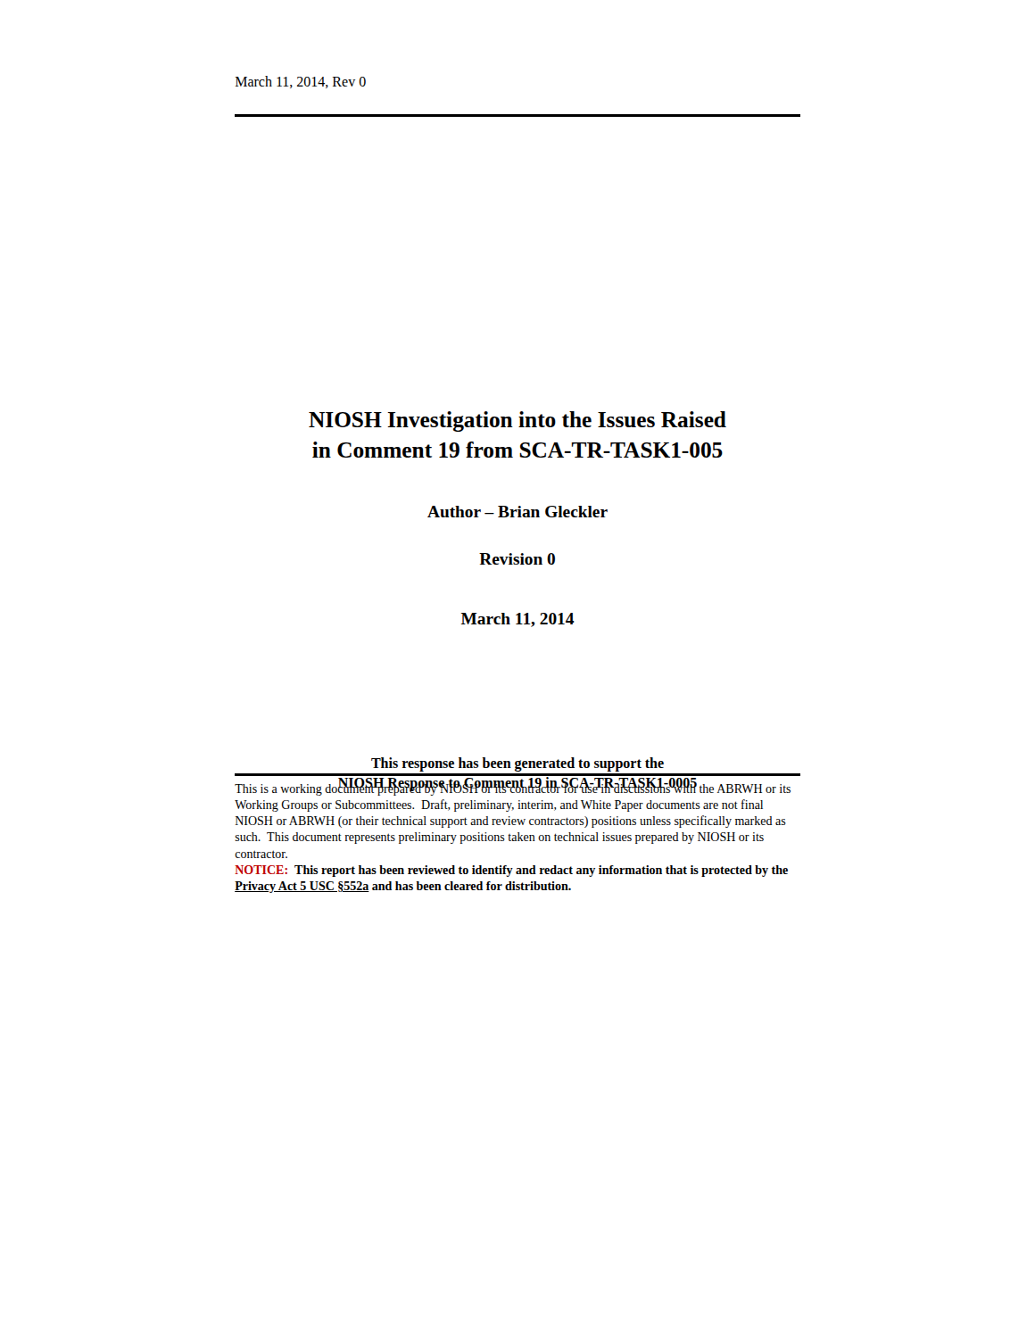March 11, 2014, Rev 0
NIOSH Investigation into the Issues Raised
in Comment 19 from SCA-TR-TASK1-005
Author – Brian Gleckler
Revision 0
March 11, 2014
This response has been generated to support the
NIOSH Response to Comment 19 in SCA-TR-TASK1-0005
This is a working document prepared by NIOSH or its contractor for use in discussions with the ABRWH or its Working Groups or Subcommittees. Draft, preliminary, interim, and White Paper documents are not final NIOSH or ABRWH (or their technical support and review contractors) positions unless specifically marked as such. This document represents preliminary positions taken on technical issues prepared by NIOSH or its contractor.
NOTICE: This report has been reviewed to identify and redact any information that is protected by the Privacy Act 5 USC §552a and has been cleared for distribution.